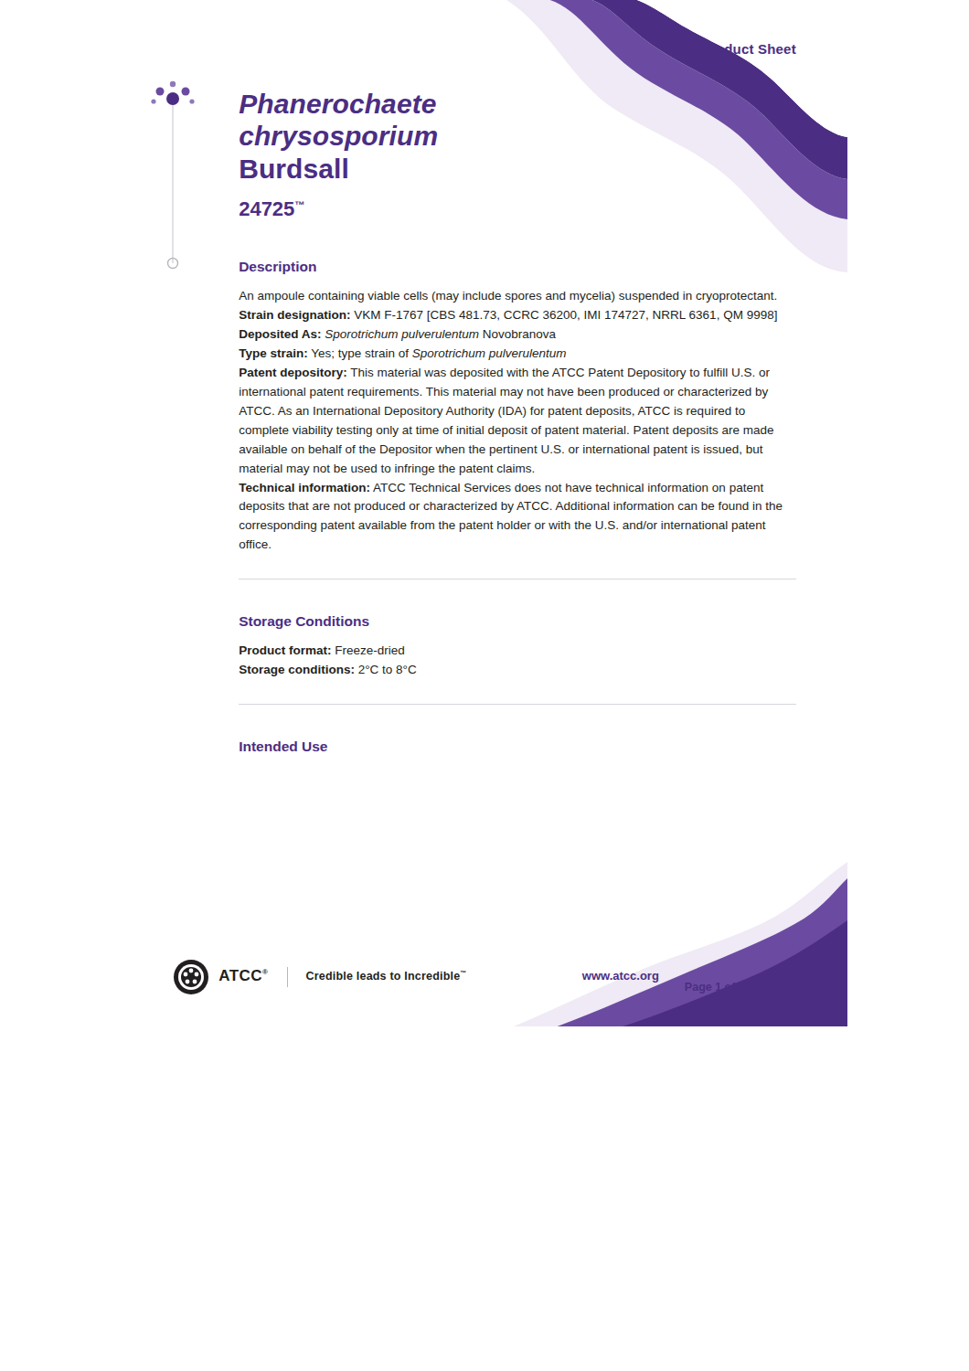Product Sheet
Phanerochaete
chrysosporium
Burdsall
24725™
Description
An ampoule containing viable cells (may include spores and mycelia) suspended in cryoprotectant.
Strain designation: VKM F-1767 [CBS 481.73, CCRC 36200, IMI 174727, NRRL 6361, QM 9998]
Deposited As: Sporotrichum pulverulentum Novobranova
Type strain: Yes; type strain of Sporotrichum pulverulentum
Patent depository: This material was deposited with the ATCC Patent Depository to fulfill U.S. or international patent requirements. This material may not have been produced or characterized by ATCC. As an International Depository Authority (IDA) for patent deposits, ATCC is required to complete viability testing only at time of initial deposit of patent material. Patent deposits are made available on behalf of the Depositor when the pertinent U.S. or international patent is issued, but material may not be used to infringe the patent claims.
Technical information: ATCC Technical Services does not have technical information on patent deposits that are not produced or characterized by ATCC. Additional information can be found in the corresponding patent available from the patent holder or with the U.S. and/or international patent office.
Storage Conditions
Product format: Freeze-dried
Storage conditions: 2°C to 8°C
Intended Use
ATCC® Credible leads to Incredible™
www.atcc.org
Page 1 of 6